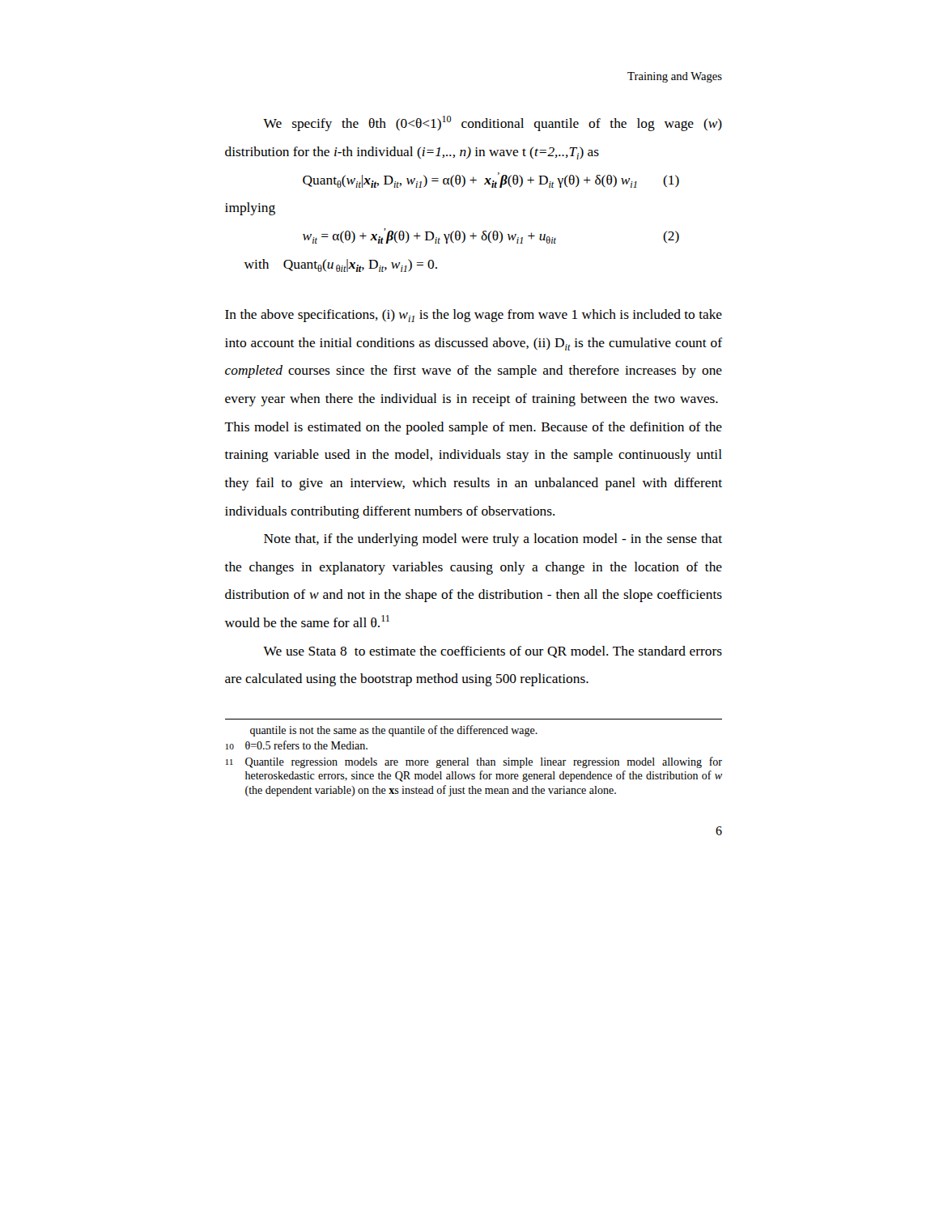Training and Wages
We specify the θth (0<θ<1)10 conditional quantile of the log wage (w) distribution for the i-th individual (i=1,.., n) in wave t (t=2,..,Ti) as
Quantθ(wit|xit, Dit, wi1) = α(θ) + xit’β(θ) + Dit γ(θ) + δ(θ) wi1 (1)
implying
wit = α(θ) + xit’β(θ) + Dit γ(θ) + δ(θ) wi1 + uθit (2)
with Quantθ(u θit|xit, Dit, wi1) = 0.
In the above specifications, (i) wi1 is the log wage from wave 1 which is included to take into account the initial conditions as discussed above, (ii) Dit is the cumulative count of completed courses since the first wave of the sample and therefore increases by one every year when there the individual is in receipt of training between the two waves. This model is estimated on the pooled sample of men. Because of the definition of the training variable used in the model, individuals stay in the sample continuously until they fail to give an interview, which results in an unbalanced panel with different individuals contributing different numbers of observations.
Note that, if the underlying model were truly a location model - in the sense that the changes in explanatory variables causing only a change in the location of the distribution of w and not in the shape of the distribution - then all the slope coefficients would be the same for all θ.11
We use Stata 8 to estimate the coefficients of our QR model. The standard errors are calculated using the bootstrap method using 500 replications.
quantile is not the same as the quantile of the differenced wage.
10
θ=0.5 refers to the Median.
11
Quantile regression models are more general than simple linear regression model allowing for heteroskedastic errors, since the QR model allows for more general dependence of the distribution of w (the dependent variable) on the xs instead of just the mean and the variance alone.
6